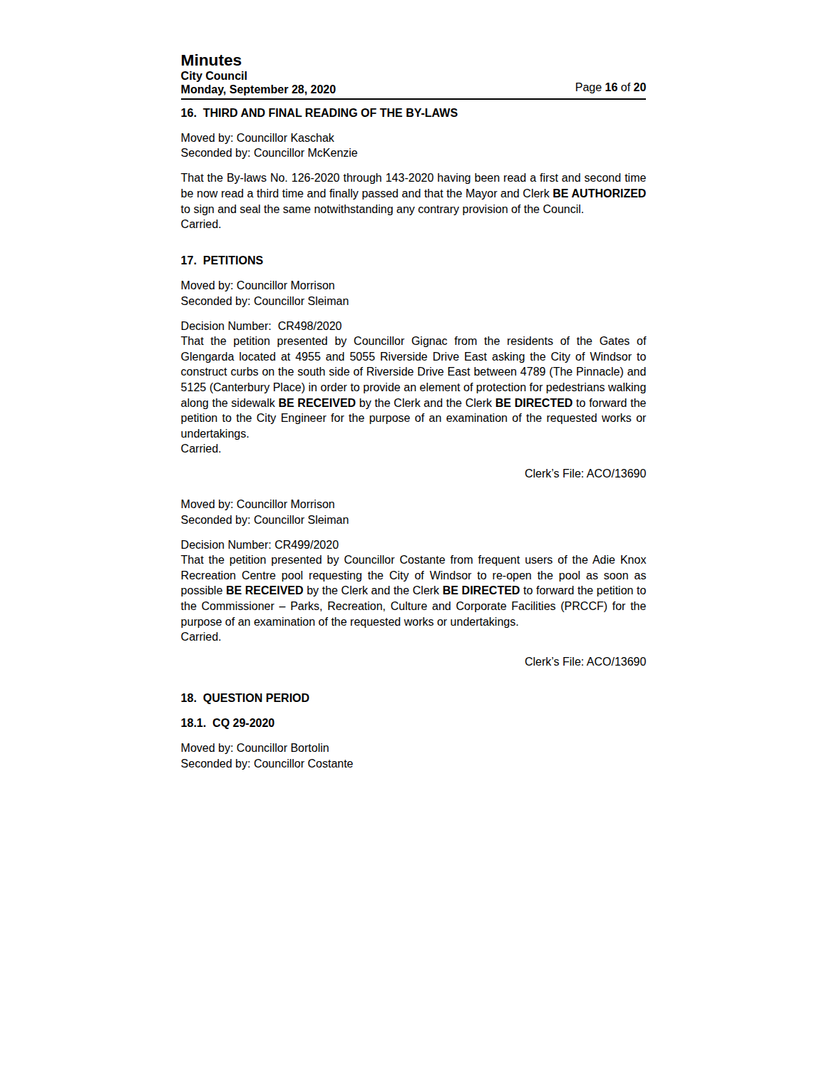Minutes
City Council
Monday, September 28, 2020
Page 16 of 20
16. THIRD AND FINAL READING OF THE BY-LAWS
Moved by: Councillor Kaschak
Seconded by: Councillor McKenzie
That the By-laws No. 126-2020 through 143-2020 having been read a first and second time be now read a third time and finally passed and that the Mayor and Clerk BE AUTHORIZED to sign and seal the same notwithstanding any contrary provision of the Council.
Carried.
17. PETITIONS
Moved by: Councillor Morrison
Seconded by: Councillor Sleiman
Decision Number: CR498/2020
That the petition presented by Councillor Gignac from the residents of the Gates of Glengarda located at 4955 and 5055 Riverside Drive East asking the City of Windsor to construct curbs on the south side of Riverside Drive East between 4789 (The Pinnacle) and 5125 (Canterbury Place) in order to provide an element of protection for pedestrians walking along the sidewalk BE RECEIVED by the Clerk and the Clerk BE DIRECTED to forward the petition to the City Engineer for the purpose of an examination of the requested works or undertakings.
Carried.
Clerk’s File: ACO/13690
Moved by: Councillor Morrison
Seconded by: Councillor Sleiman
Decision Number: CR499/2020
That the petition presented by Councillor Costante from frequent users of the Adie Knox Recreation Centre pool requesting the City of Windsor to re-open the pool as soon as possible BE RECEIVED by the Clerk and the Clerk BE DIRECTED to forward the petition to the Commissioner – Parks, Recreation, Culture and Corporate Facilities (PRCCF) for the purpose of an examination of the requested works or undertakings.
Carried.
Clerk’s File: ACO/13690
18. QUESTION PERIOD
18.1. CQ 29-2020
Moved by: Councillor Bortolin
Seconded by: Councillor Costante